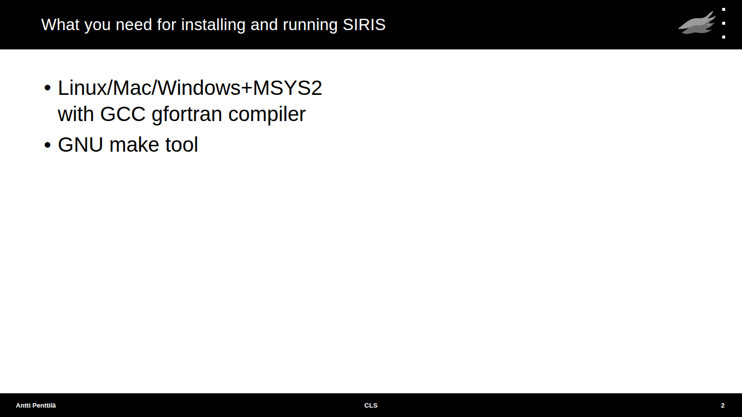What you need for installing and running SIRIS
Linux/Mac/Windows+MSYS2
with GCC gfortran compiler
GNU make tool
Antti Penttilä CLS 2